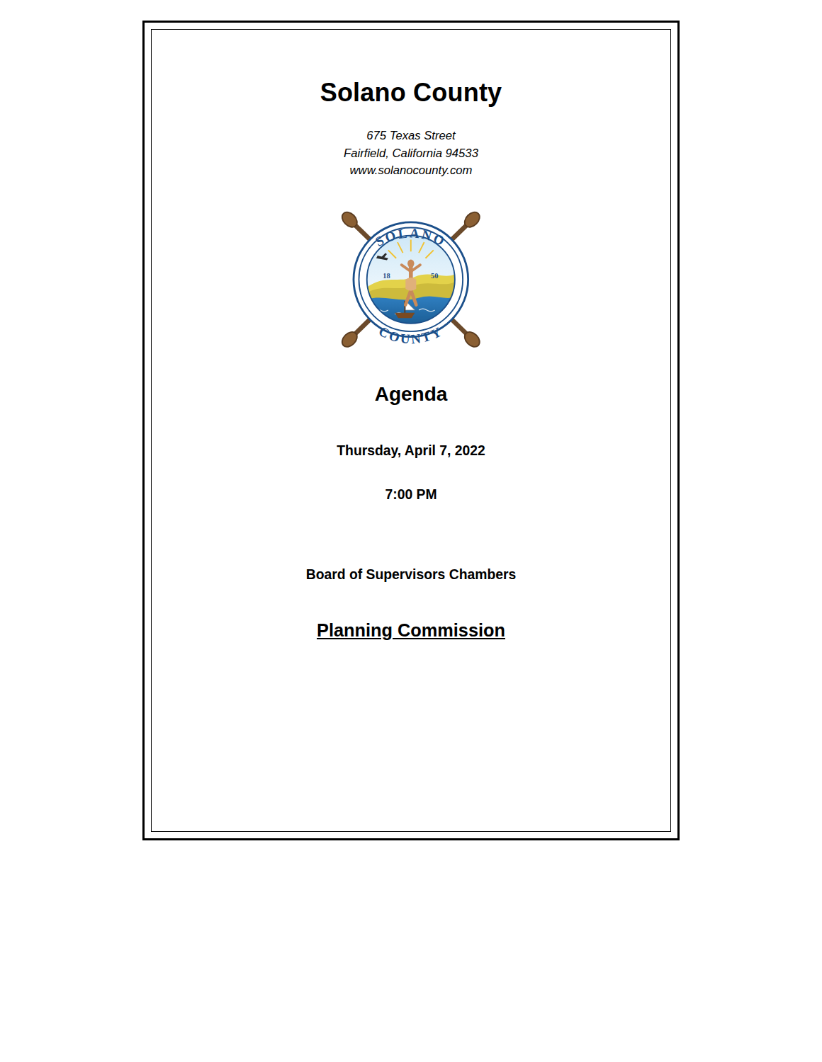Solano County
675 Texas Street
Fairfield, California 94533
www.solanocounty.com
18 50 SOLANO COUNTY
Agenda
Thursday, April 7, 2022
7:00 PM
Board of Supervisors Chambers
Planning Commission